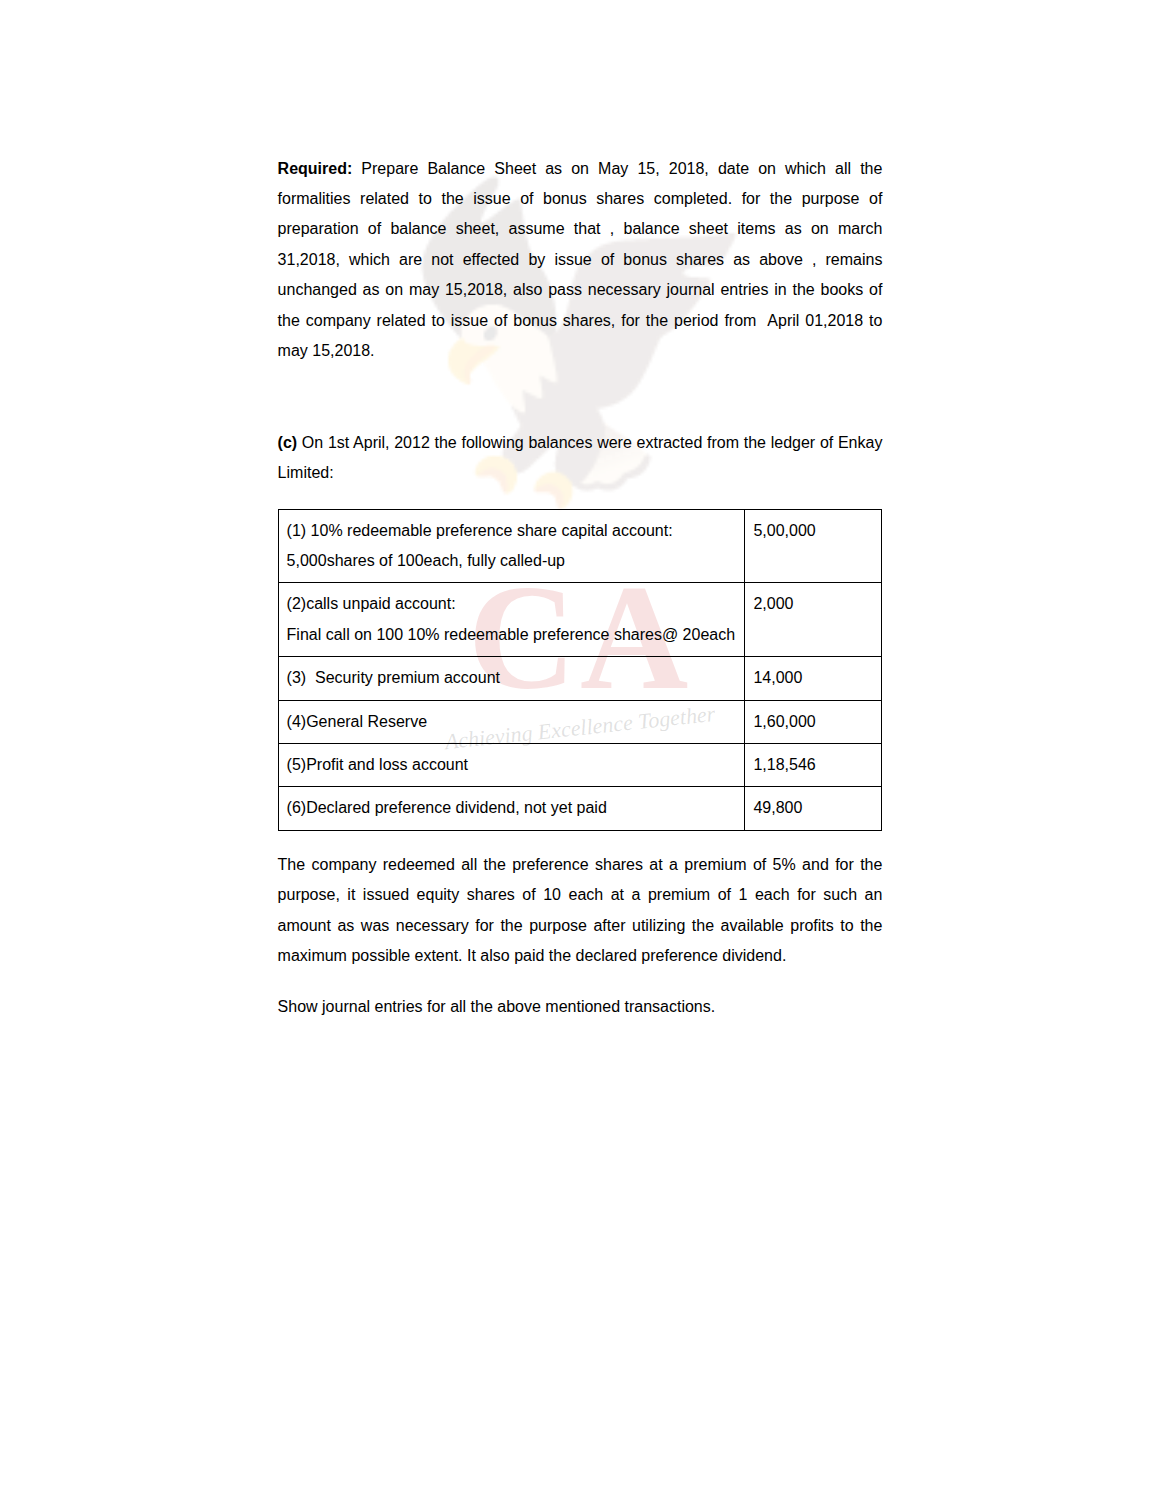🦅
CA
Achieving Excellence Together
Required: Prepare Balance Sheet as on May 15, 2018, date on which all the formalities related to the issue of bonus shares completed. for the purpose of preparation of balance sheet, assume that , balance sheet items as on march 31,2018, which are not effected by issue of bonus shares as above , remains unchanged as on may 15,2018, also pass necessary journal entries in the books of the company related to issue of bonus shares, for the period from April 01,2018 to may 15,2018.
(c) On 1st April, 2012 the following balances were extracted from the ledger of Enkay Limited:
| (1) 10% redeemable preference share capital account: 5,000shares of 100each, fully called-up | 5,00,000 |
| (2)calls unpaid account: Final call on 100 10% redeemable preference shares@ 20each | 2,000 |
| (3) Security premium account | 14,000 |
| (4)General Reserve | 1,60,000 |
| (5)Profit and loss account | 1,18,546 |
| (6)Declared preference dividend, not yet paid | 49,800 |
The company redeemed all the preference shares at a premium of 5% and for the purpose, it issued equity shares of 10 each at a premium of 1 each for such an amount as was necessary for the purpose after utilizing the available profits to the maximum possible extent. It also paid the declared preference dividend.
Show journal entries for all the above mentioned transactions.